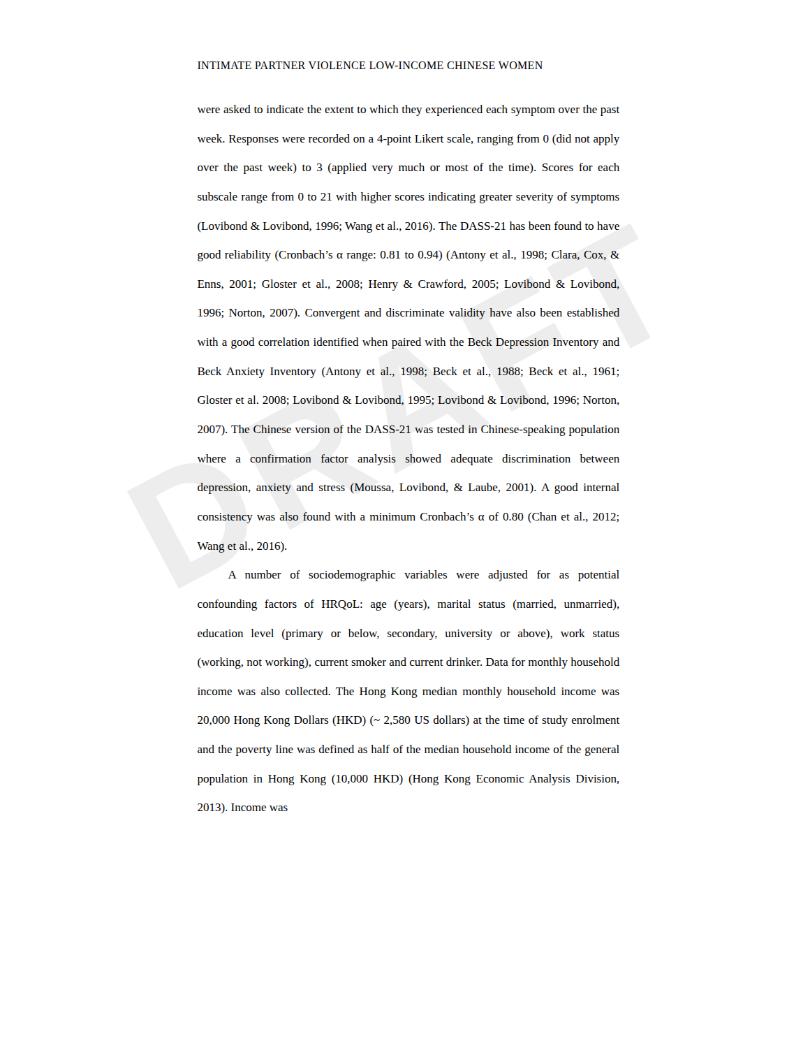DRAFT
INTIMATE PARTNER VIOLENCE LOW-INCOME CHINESE WOMEN
were asked to indicate the extent to which they experienced each symptom over the past week. Responses were recorded on a 4-point Likert scale, ranging from 0 (did not apply over the past week) to 3 (applied very much or most of the time). Scores for each subscale range from 0 to 21 with higher scores indicating greater severity of symptoms (Lovibond & Lovibond, 1996; Wang et al., 2016). The DASS-21 has been found to have good reliability (Cronbach’s α range: 0.81 to 0.94) (Antony et al., 1998; Clara, Cox, & Enns, 2001; Gloster et al., 2008; Henry & Crawford, 2005; Lovibond & Lovibond, 1996; Norton, 2007). Convergent and discriminate validity have also been established with a good correlation identified when paired with the Beck Depression Inventory and Beck Anxiety Inventory (Antony et al., 1998; Beck et al., 1988; Beck et al., 1961; Gloster et al. 2008; Lovibond & Lovibond, 1995; Lovibond & Lovibond, 1996; Norton, 2007). The Chinese version of the DASS-21 was tested in Chinese-speaking population where a confirmation factor analysis showed adequate discrimination between depression, anxiety and stress (Moussa, Lovibond, & Laube, 2001). A good internal consistency was also found with a minimum Cronbach’s α of 0.80 (Chan et al., 2012; Wang et al., 2016).
A number of sociodemographic variables were adjusted for as potential confounding factors of HRQoL: age (years), marital status (married, unmarried), education level (primary or below, secondary, university or above), work status (working, not working), current smoker and current drinker. Data for monthly household income was also collected. The Hong Kong median monthly household income was 20,000 Hong Kong Dollars (HKD) (~ 2,580 US dollars) at the time of study enrolment and the poverty line was defined as half of the median household income of the general population in Hong Kong (10,000 HKD) (Hong Kong Economic Analysis Division, 2013). Income was